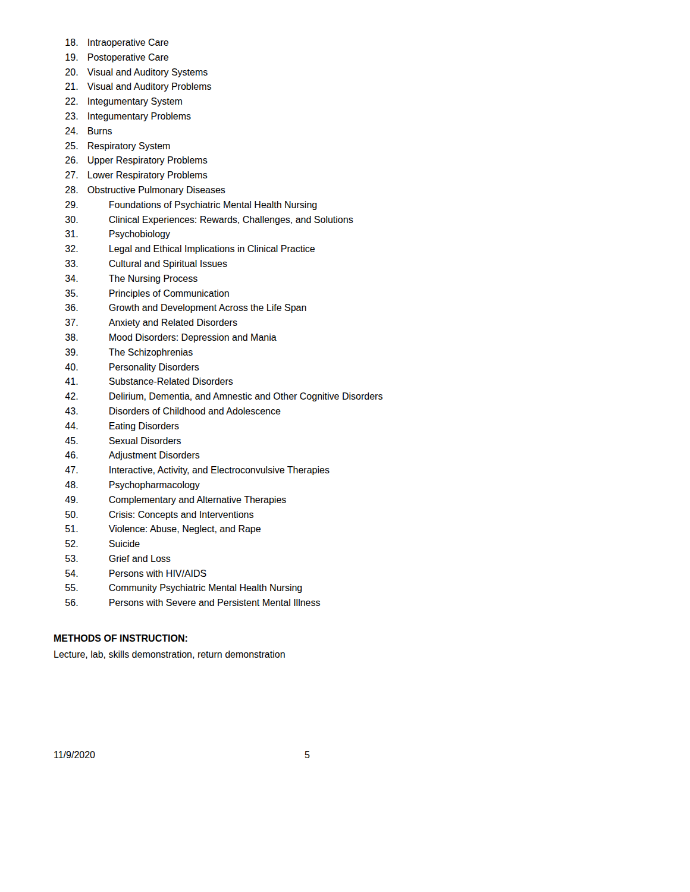18. Intraoperative Care
19. Postoperative Care
20. Visual and Auditory Systems
21. Visual and Auditory Problems
22. Integumentary System
23. Integumentary Problems
24. Burns
25. Respiratory System
26. Upper Respiratory Problems
27. Lower Respiratory Problems
28. Obstructive Pulmonary Diseases
29. Foundations of Psychiatric Mental Health Nursing
30. Clinical Experiences: Rewards, Challenges, and Solutions
31. Psychobiology
32. Legal and Ethical Implications in Clinical Practice
33. Cultural and Spiritual Issues
34. The Nursing Process
35. Principles of Communication
36. Growth and Development Across the Life Span
37. Anxiety and Related Disorders
38. Mood Disorders: Depression and Mania
39. The Schizophrenias
40. Personality Disorders
41. Substance-Related Disorders
42. Delirium, Dementia, and Amnestic and Other Cognitive Disorders
43. Disorders of Childhood and Adolescence
44. Eating Disorders
45. Sexual Disorders
46. Adjustment Disorders
47. Interactive, Activity, and Electroconvulsive Therapies
48. Psychopharmacology
49. Complementary and Alternative Therapies
50. Crisis: Concepts and Interventions
51. Violence: Abuse, Neglect, and Rape
52. Suicide
53. Grief and Loss
54. Persons with HIV/AIDS
55. Community Psychiatric Mental Health Nursing
56. Persons with Severe and Persistent Mental Illness
METHODS OF INSTRUCTION:
Lecture, lab, skills demonstration, return demonstration
11/9/2020 5